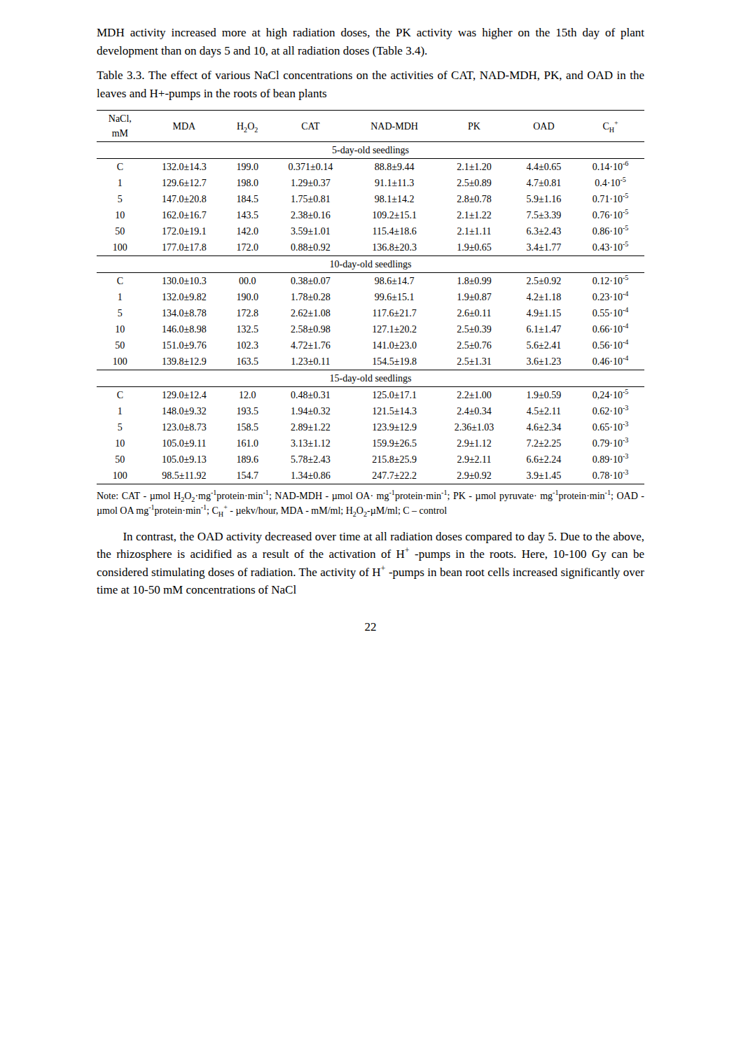MDH activity increased more at high radiation doses, the PK activity was higher on the 15th day of plant development than on days 5 and 10, at all radiation doses (Table 3.4).
Table 3.3. The effect of various NaCl concentrations on the activities of CAT, NAD-MDH, PK, and OAD in the leaves and H+-pumps in the roots of bean plants
| NaCl, mM | MDA | H 2 O 2 | CAT | NAD-MDH | PK | OAD | C H + |
| --- | --- | --- | --- | --- | --- | --- | --- |
| 5-day-old seedlings |
| C | 132.0±14.3 | 199.0 | 0.371±0.14 | 88.8±9.44 | 2.1±1.20 | 4.4±0.65 | 0.14·10 -6 |
| 1 | 129.6±12.7 | 198.0 | 1.29±0.37 | 91.1±11.3 | 2.5±0.89 | 4.7±0.81 | 0.4·10 -5 |
| 5 | 147.0±20.8 | 184.5 | 1.75±0.81 | 98.1±14.2 | 2.8±0.78 | 5.9±1.16 | 0.71·10 -5 |
| 10 | 162.0±16.7 | 143.5 | 2.38±0.16 | 109.2±15.1 | 2.1±1.22 | 7.5±3.39 | 0.76·10 -5 |
| 50 | 172.0±19.1 | 142.0 | 3.59±1.01 | 115.4±18.6 | 2.1±1.11 | 6.3±2.43 | 0.86·10 -5 |
| 100 | 177.0±17.8 | 172.0 | 0.88±0.92 | 136.8±20.3 | 1.9±0.65 | 3.4±1.77 | 0.43·10 -5 |
| 10-day-old seedlings |
| C | 130.0±10.3 | 00.0 | 0.38±0.07 | 98.6±14.7 | 1.8±0.99 | 2.5±0.92 | 0.12·10 -5 |
| 1 | 132.0±9.82 | 190.0 | 1.78±0.28 | 99.6±15.1 | 1.9±0.87 | 4.2±1.18 | 0.23·10 -4 |
| 5 | 134.0±8.78 | 172.8 | 2.62±1.08 | 117.6±21.7 | 2.6±0.11 | 4.9±1.15 | 0.55·10 -4 |
| 10 | 146.0±8.98 | 132.5 | 2.58±0.98 | 127.1±20.2 | 2.5±0.39 | 6.1±1.47 | 0.66·10 -4 |
| 50 | 151.0±9.76 | 102.3 | 4.72±1.76 | 141.0±23.0 | 2.5±0.76 | 5.6±2.41 | 0.56·10 -4 |
| 100 | 139.8±12.9 | 163.5 | 1.23±0.11 | 154.5±19.8 | 2.5±1.31 | 3.6±1.23 | 0.46·10 -4 |
| 15-day-old seedlings |
| C | 129.0±12.4 | 12.0 | 0.48±0.31 | 125.0±17.1 | 2.2±1.00 | 1.9±0.59 | 0,24·10 -5 |
| 1 | 148.0±9.32 | 193.5 | 1.94±0.32 | 121.5±14.3 | 2.4±0.34 | 4.5±2.11 | 0.62·10 -3 |
| 5 | 123.0±8.73 | 158.5 | 2.89±1.22 | 123.9±12.9 | 2.36±1.03 | 4.6±2.34 | 0.65·10 -3 |
| 10 | 105.0±9.11 | 161.0 | 3.13±1.12 | 159.9±26.5 | 2.9±1.12 | 7.2±2.25 | 0.79·10 -3 |
| 50 | 105.0±9.13 | 189.6 | 5.78±2.43 | 215.8±25.9 | 2.9±2.11 | 6.6±2.24 | 0.89·10 -3 |
| 100 | 98.5±11.92 | 154.7 | 1.34±0.86 | 247.7±22.2 | 2.9±0.92 | 3.9±1.45 | 0.78·10 -3 |
Note: CAT - µmol H2O2·mg-1protein·min-1; NAD-MDH - µmol OA· mg-1protein·min-1; PK - µmol pyruvate· mg-1protein·min-1; OAD - µmol OA mg-1protein·min-1; CH+ - µekv/hour, MDA - mM/ml; H2O2-µM/ml; C – control
In contrast, the OAD activity decreased over time at all radiation doses compared to day 5. Due to the above, the rhizosphere is acidified as a result of the activation of H+ -pumps in the roots. Here, 10-100 Gy can be considered stimulating doses of radiation. The activity of H+ -pumps in bean root cells increased significantly over time at 10-50 mM concentrations of NaCl
22